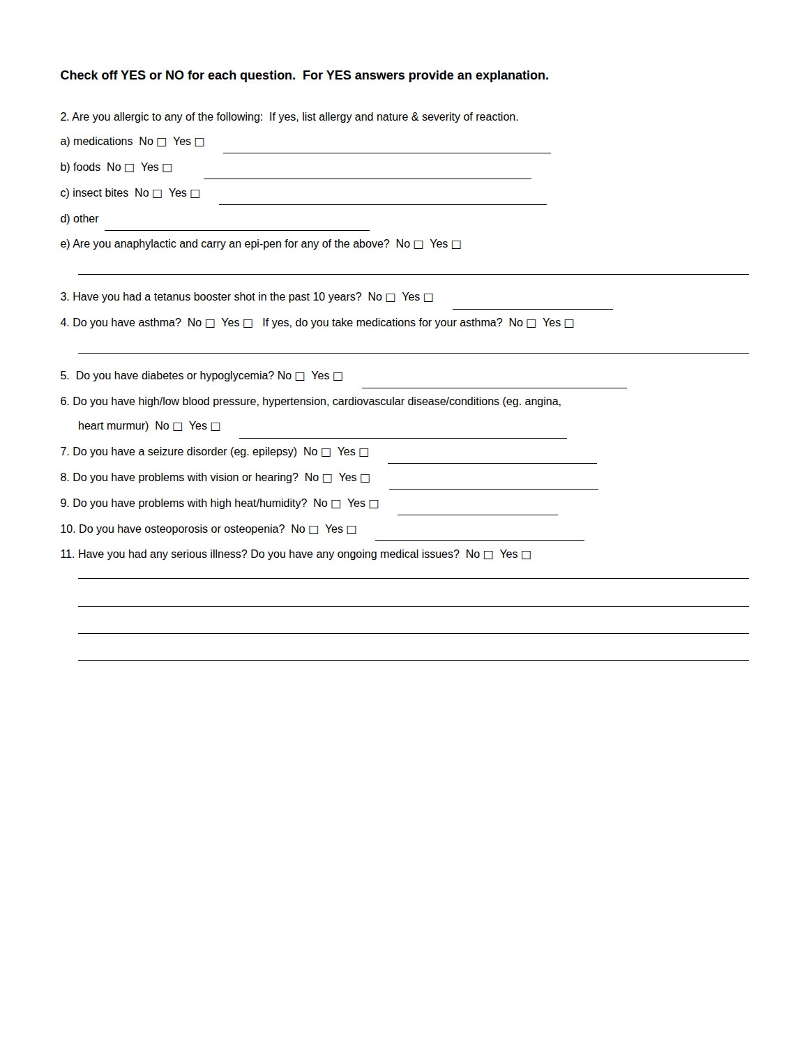Check off YES or NO for each question. For YES answers provide an explanation.
2. Are you allergic to any of the following: If yes, list allergy and nature & severity of reaction. a) medications No □ Yes □ b) foods No □ Yes □ c) insect bites No □ Yes □ d) other e) Are you anaphylactic and carry an epi-pen for any of the above? No □ Yes □
3. Have you had a tetanus booster shot in the past 10 years? No □ Yes □
4. Do you have asthma? No □ Yes □ If yes, do you take medications for your asthma? No □ Yes □
5. Do you have diabetes or hypoglycemia? No □ Yes □
6. Do you have high/low blood pressure, hypertension, cardiovascular disease/conditions (eg. angina, heart murmur) No □ Yes □
7. Do you have a seizure disorder (eg. epilepsy) No □ Yes □
8. Do you have problems with vision or hearing? No □ Yes □
9. Do you have problems with high heat/humidity? No □ Yes □
10. Do you have osteoporosis or osteopenia? No □ Yes □
11. Have you had any serious illness? Do you have any ongoing medical issues? No □ Yes □